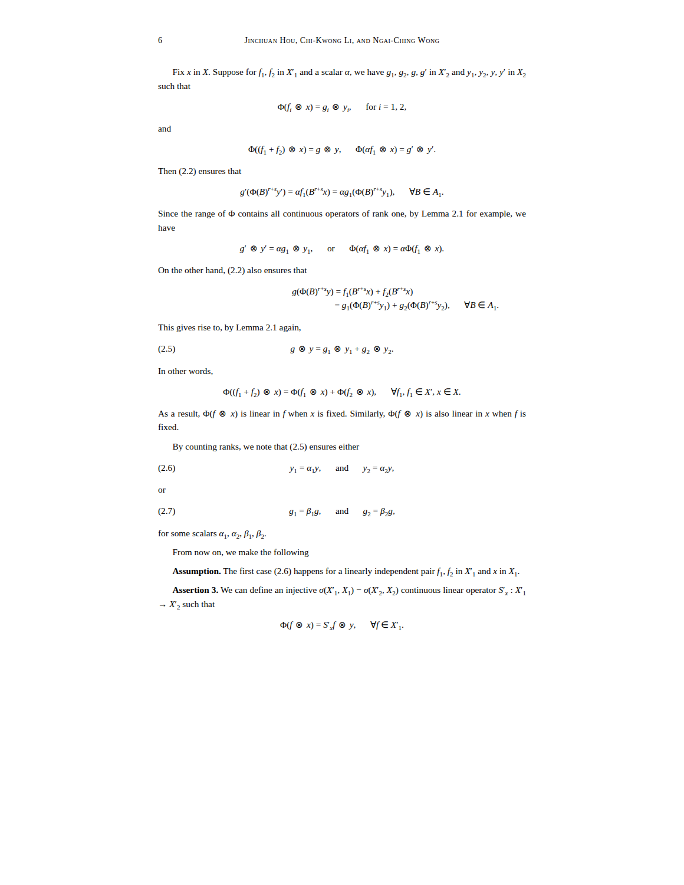6 Jinchuan Hou, Chi-Kwong Li, and Ngai-Ching Wong
Fix x in X. Suppose for f1, f2 in X′1 and a scalar α, we have g1, g2, g, g′ in X′2 and y1, y2, y, y′ in X2 such that
Φ(fi ⊗ x) = gi ⊗ yi, for i = 1, 2,
and
Φ((f1 + f2) ⊗ x) = g ⊗ y, Φ(αf1 ⊗ x) = g′ ⊗ y′.
Then (2.2) ensures that
g′(Φ(B)r+sy′) = αf1(Br+sx) = αg1(Φ(B)r+sy1), ∀B ∈ A1.
Since the range of Φ contains all continuous operators of rank one, by Lemma 2.1 for example, we have
g′ ⊗ y′ = αg1 ⊗ y1, or Φ(αf1 ⊗ x) = α Φ(f1 ⊗ x).
On the other hand, (2.2) also ensures that
g(Φ(B)r+sy) = f1(Br+sx) + f2(Br+sx)
g(Φ(B)r+sy) = = g1(Φ(B)r+sy1) + g2(Φ(B)r+sy2), ∀B ∈ A1.
This gives rise to, by Lemma 2.1 again,
(2.5) g ⊗ y = g1 ⊗ y1 + g2 ⊗ y2.
In other words,
Φ((f1 + f2) ⊗ x) = Φ(f1 ⊗ x) + Φ(f2 ⊗ x), ∀f1, f1 ∈ X′, x ∈ X.
As a result, Φ(f ⊗ x) is linear in f when x is fixed. Similarly, Φ(f ⊗ x) is also linear in x when f is fixed.
By counting ranks, we note that (2.5) ensures either
(2.6) y1 = α1y, and y2 = α2y,
or
(2.7) g1 = β1g, and g2 = β2g,
for some scalars α1, α2, β1, β2.
From now on, we make the following
Assumption. The first case (2.6) happens for a linearly independent pair f1, f2 in X′1 and x in X1.
Assertion 3. We can define an injective σ(X′1, X1) − σ(X′2, X2) continuous linear operator S′x : X′1 → X′2 such that
Φ(f ⊗ x) = S′xf ⊗ y, ∀f ∈ X′1.